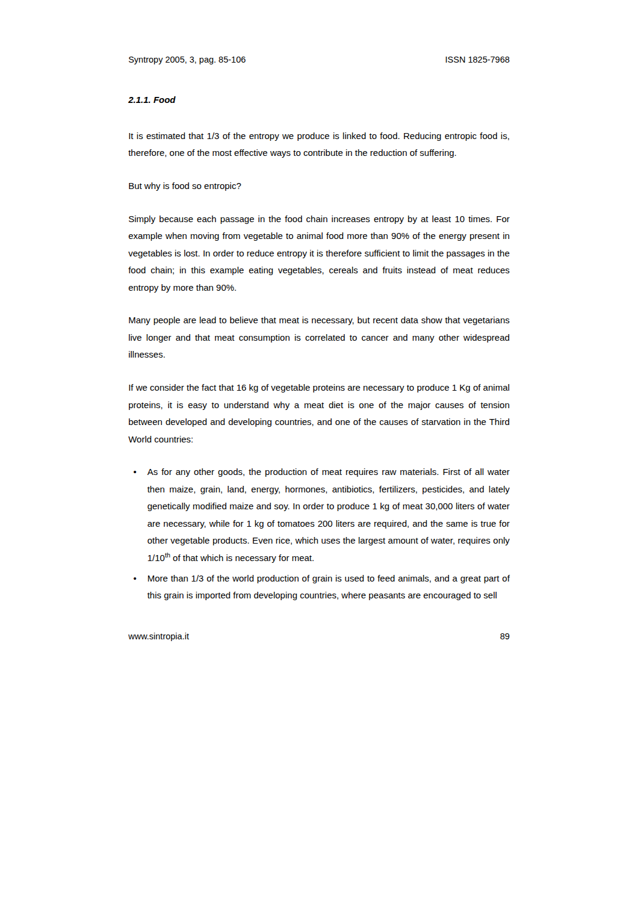Syntropy 2005, 3, pag. 85-106 ISSN 1825-7968
2.1.1. Food
It is estimated that 1/3 of the entropy we produce is linked to food. Reducing entropic food is, therefore, one of the most effective ways to contribute in the reduction of suffering.
But why is food so entropic?
Simply because each passage in the food chain increases entropy by at least 10 times. For example when moving from vegetable to animal food more than 90% of the energy present in vegetables is lost. In order to reduce entropy it is therefore sufficient to limit the passages in the food chain; in this example eating vegetables, cereals and fruits instead of meat reduces entropy by more than 90%.
Many people are lead to believe that meat is necessary, but recent data show that vegetarians live longer and that meat consumption is correlated to cancer and many other widespread illnesses.
If we consider the fact that 16 kg of vegetable proteins are necessary to produce 1 Kg of animal proteins, it is easy to understand why a meat diet is one of the major causes of tension between developed and developing countries, and one of the causes of starvation in the Third World countries:
As for any other goods, the production of meat requires raw materials. First of all water then maize, grain, land, energy, hormones, antibiotics, fertilizers, pesticides, and lately genetically modified maize and soy. In order to produce 1 kg of meat 30,000 liters of water are necessary, while for 1 kg of tomatoes 200 liters are required, and the same is true for other vegetable products. Even rice, which uses the largest amount of water, requires only 1/10th of that which is necessary for meat.
More than 1/3 of the world production of grain is used to feed animals, and a great part of this grain is imported from developing countries, where peasants are encouraged to sell
www.sintropia.it 89